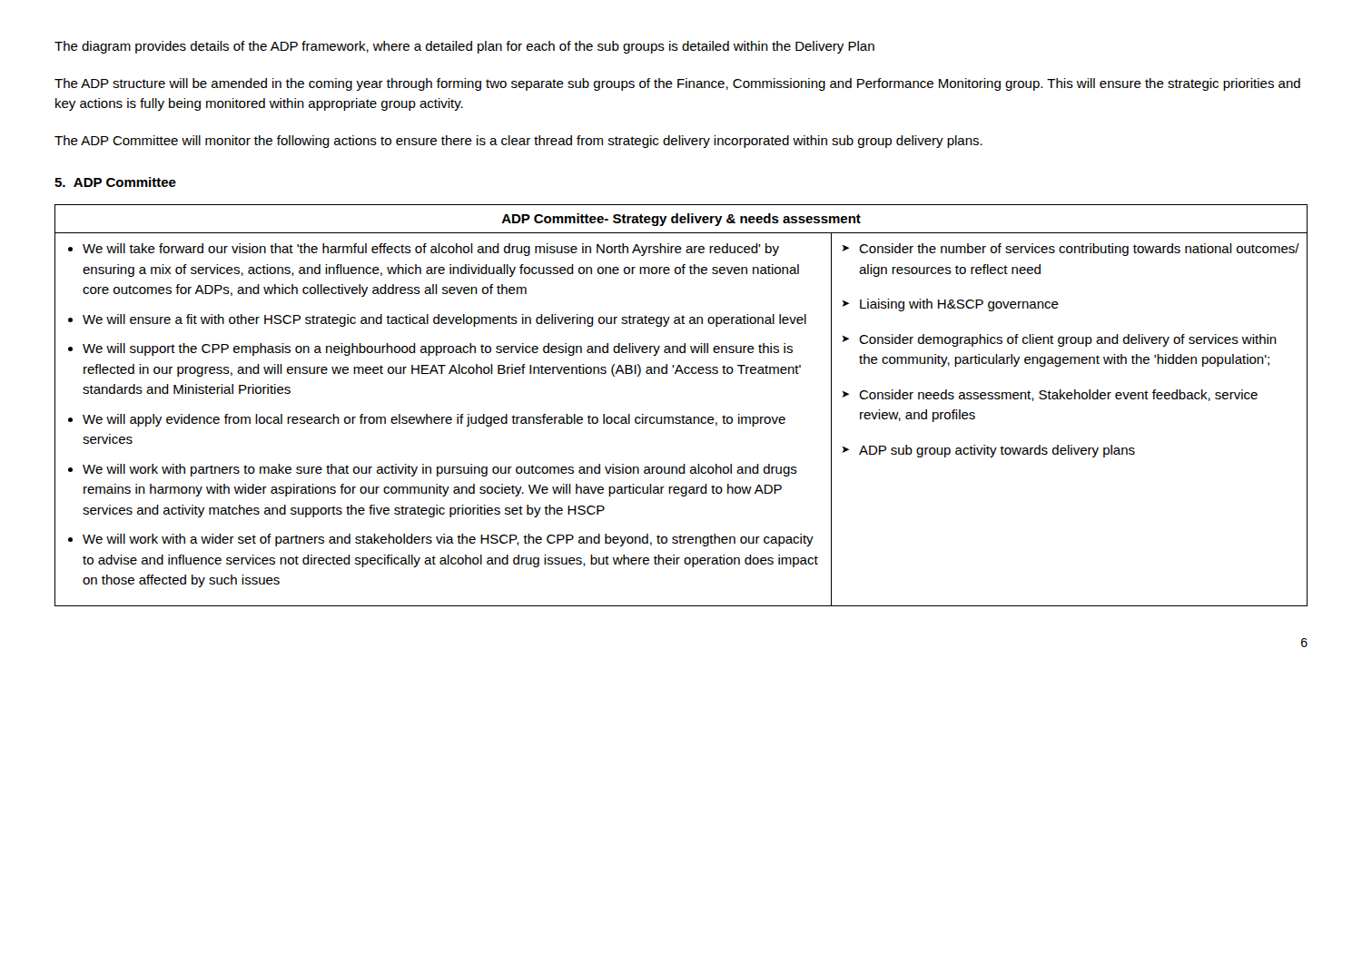The diagram provides details of the ADP framework, where a detailed plan for each of the sub groups is detailed within the Delivery Plan
The ADP structure will be amended in the coming year through forming two separate sub groups of the Finance, Commissioning and Performance Monitoring group. This will ensure the strategic priorities and key actions is fully being monitored within appropriate group activity.
The ADP Committee will monitor the following actions to ensure there is a clear thread from strategic delivery incorporated within sub group delivery plans.
5. ADP Committee
| ADP Committee- Strategy delivery & needs assessment |
| --- |
| We will take forward our vision that 'the harmful effects of alcohol and drug misuse in North Ayrshire are reduced' by ensuring a mix of services, actions, and influence, which are individually focussed on one or more of the seven national core outcomes for ADPs, and which collectively address all seven of them We will ensure a fit with other HSCP strategic and tactical developments in delivering our strategy at an operational level We will support the CPP emphasis on a neighbourhood approach to service design and delivery and will ensure this is reflected in our progress, and will ensure we meet our HEAT Alcohol Brief Interventions (ABI) and 'Access to Treatment' standards and Ministerial Priorities We will apply evidence from local research or from elsewhere if judged transferable to local circumstance, to improve services We will work with partners to make sure that our activity in pursuing our outcomes and vision around alcohol and drugs remains in harmony with wider aspirations for our community and society. We will have particular regard to how ADP services and activity matches and supports the five strategic priorities set by the HSCP We will work with a wider set of partners and stakeholders via the HSCP, the CPP and beyond, to strengthen our capacity to advise and influence services not directed specifically at alcohol and drug issues, but where their operation does impact on those affected by such issues | Consider the number of services contributing towards national outcomes/ align resources to reflect need Liaising with H&SCP governance Consider demographics of client group and delivery of services within the community, particularly engagement with the 'hidden population'; Consider needs assessment, Stakeholder event feedback, service review, and profiles ADP sub group activity towards delivery plans |
6